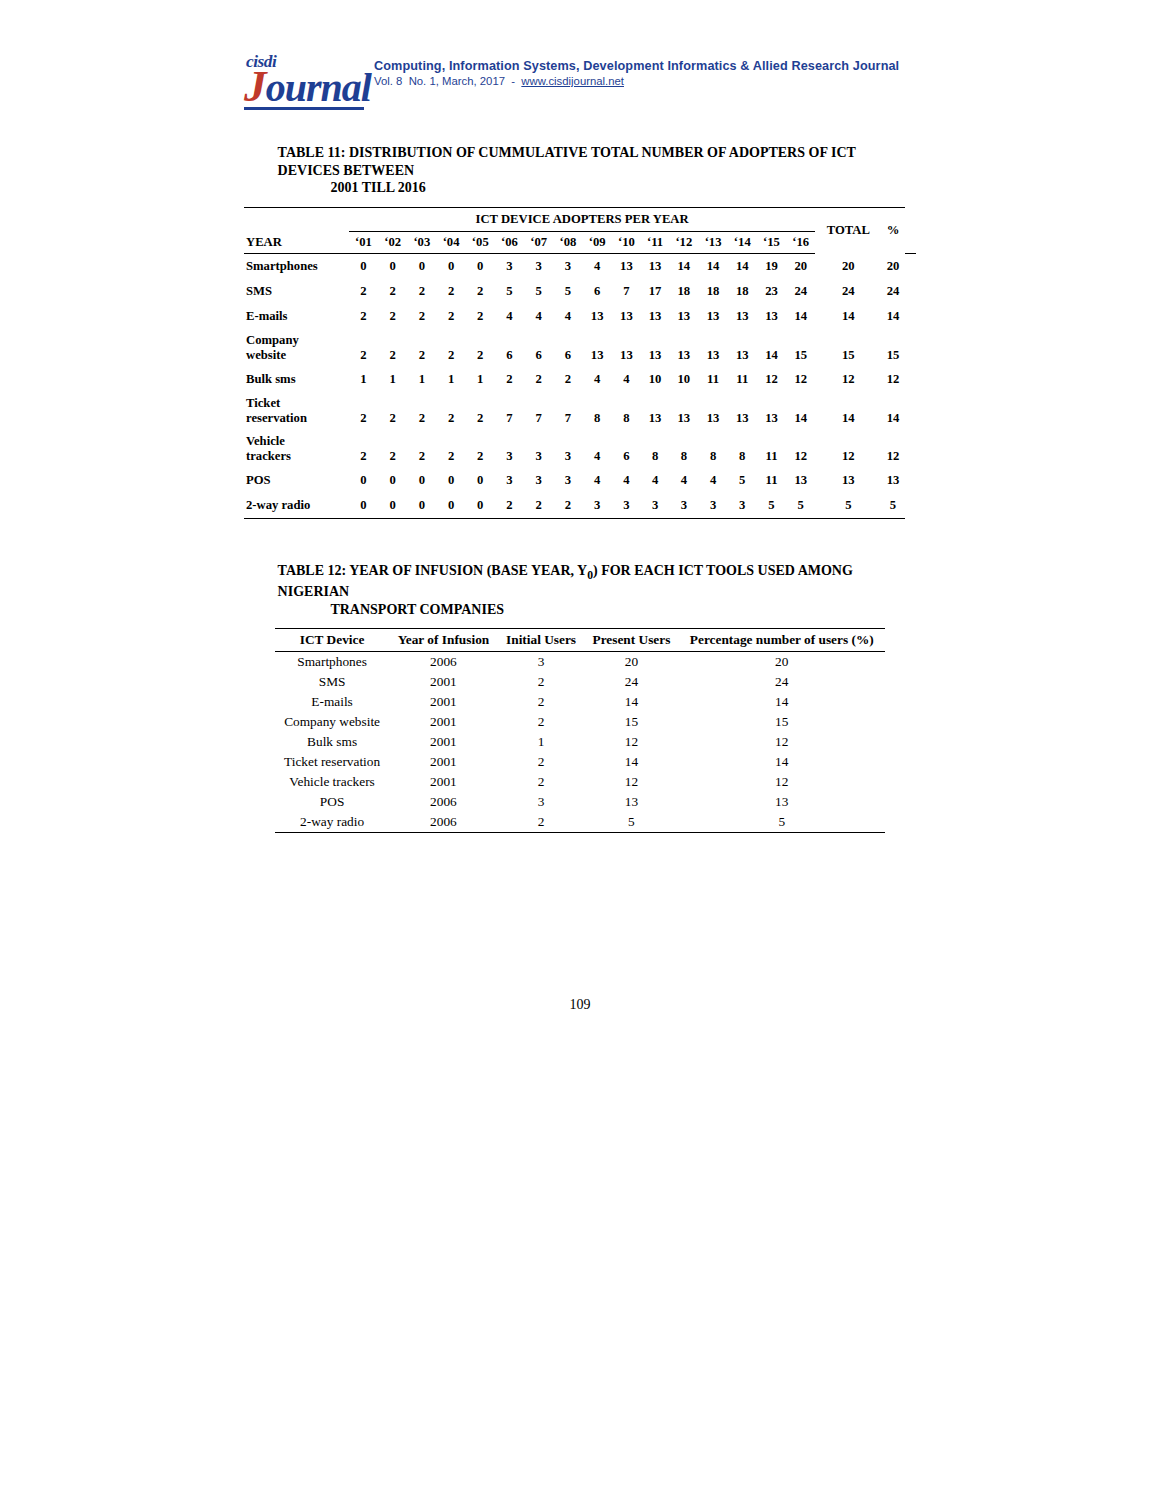cisdi
Journal
Computing, Information Systems, Development Informatics & Allied Research Journal
Vol. 8 No. 1, March, 2017 - www.cisdijournal.net
TABLE 11: DISTRIBUTION OF CUMMULATIVE TOTAL NUMBER OF ADOPTERS OF ICT DEVICES BETWEEN 2001 TILL 2016
| | ICT DEVICE ADOPTERS PER YEAR | TOTAL | % |
| --- | --- | --- | --- |
| YEAR | ‘01 | ‘02 | ‘03 | ‘04 | ‘05 | ‘06 | ‘07 | ‘08 | ‘09 | ‘10 | ‘11 | ‘12 | ‘13 | ‘14 | ‘15 | ‘16 | | |
| Smartphones | 0 | 0 | 0 | 0 | 0 | 3 | 3 | 3 | 4 | 13 | 13 | 14 | 14 | 14 | 19 | 20 | 20 | 20 |
| SMS | 2 | 2 | 2 | 2 | 2 | 5 | 5 | 5 | 6 | 7 | 17 | 18 | 18 | 18 | 23 | 24 | 24 | 24 |
| E-mails | 2 | 2 | 2 | 2 | 2 | 4 | 4 | 4 | 13 | 13 | 13 | 13 | 13 | 13 | 13 | 14 | 14 | 14 |
| Company website | 2 | 2 | 2 | 2 | 2 | 6 | 6 | 6 | 13 | 13 | 13 | 13 | 13 | 13 | 14 | 15 | 15 | 15 |
| Bulk sms | 1 | 1 | 1 | 1 | 1 | 2 | 2 | 2 | 4 | 4 | 10 | 10 | 11 | 11 | 12 | 12 | 12 | 12 |
| Ticket reservation | 2 | 2 | 2 | 2 | 2 | 7 | 7 | 7 | 8 | 8 | 13 | 13 | 13 | 13 | 13 | 14 | 14 | 14 |
| Vehicle trackers | 2 | 2 | 2 | 2 | 2 | 3 | 3 | 3 | 4 | 6 | 8 | 8 | 8 | 8 | 11 | 12 | 12 | 12 |
| POS | 0 | 0 | 0 | 0 | 0 | 3 | 3 | 3 | 4 | 4 | 4 | 4 | 4 | 5 | 11 | 13 | 13 | 13 |
| 2-way radio | 0 | 0 | 0 | 0 | 0 | 2 | 2 | 2 | 3 | 3 | 3 | 3 | 3 | 3 | 5 | 5 | 5 | 5 |
TABLE 12: YEAR OF INFUSION (BASE YEAR, Y0) FOR EACH ICT TOOLS USED AMONG NIGERIAN TRANSPORT COMPANIES
| ICT Device | Year of Infusion | Initial Users | Present Users | Percentage number of users (%) |
| --- | --- | --- | --- | --- |
| Smartphones | 2006 | 3 | 20 | 20 |
| SMS | 2001 | 2 | 24 | 24 |
| E-mails | 2001 | 2 | 14 | 14 |
| Company website | 2001 | 2 | 15 | 15 |
| Bulk sms | 2001 | 1 | 12 | 12 |
| Ticket reservation | 2001 | 2 | 14 | 14 |
| Vehicle trackers | 2001 | 2 | 12 | 12 |
| POS | 2006 | 3 | 13 | 13 |
| 2-way radio | 2006 | 2 | 5 | 5 |
109